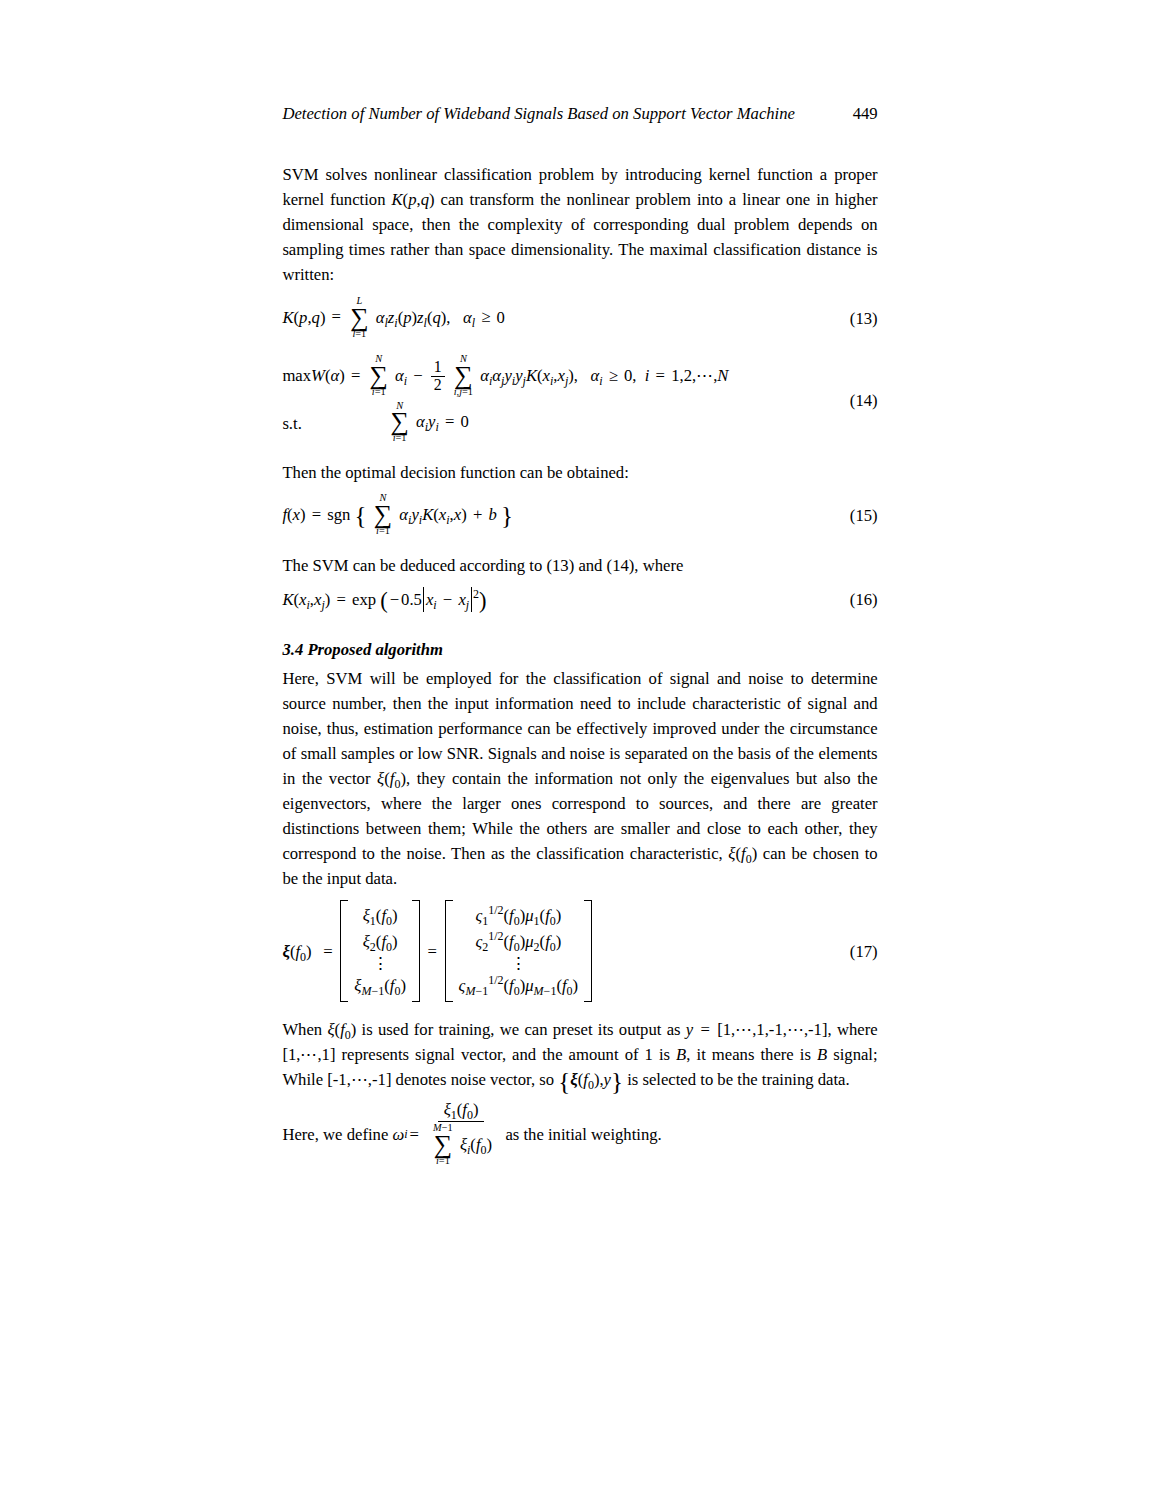Detection of Number of Wideband Signals Based on Support Vector Machine 449
SVM solves nonlinear classification problem by introducing kernel function a proper kernel function K(p,q) can transform the nonlinear problem into a linear one in higher dimensional space, then the complexity of corresponding dual problem depends on sampling times rather than space dimensionality. The maximal classification distance is written:
K(p,q) = L∑l=1 αlzi(p)zl(q), αl ≥ 0
(13)
max W(α) = N∑i=1 αi − 12 N∑i,j=1 αiαjyiyjK(xi,xj), αi ≥ 0, i = 1,2,⋯,N s.t. N∑i=1 αiyi = 0
(14)
Then the optimal decision function can be obtained:
f(x) = sgn { N∑i=1 αiyiK(xi,x) + b }
(15)
The SVM can be deduced according to (13) and (14), where
K(xi,xj) = exp (−0.5xi − xj2)
(16)
3.4 Proposed algorithm
Here, SVM will be employed for the classification of signal and noise to determine source number, then the input information need to include characteristic of signal and noise, thus, estimation performance can be effectively improved under the circumstance of small samples or low SNR. Signals and noise is separated on the basis of the elements in the vector ξ(f0), they contain the information not only the eigenvalues but also the eigenvectors, where the larger ones correspond to sources, and there are greater distinctions between them; While the others are smaller and close to each other, they correspond to the noise. Then as the classification characteristic, ξ(f0) can be chosen to be the input data.
ξ(f0) = ξ1(f0) ξ2(f0) ⋮ ξM−1(f0) = ς11/2(f0)μ1(f0) ς21/2(f0)μ2(f0) ⋮ ςM−11/2(f0)μM−1(f0)
(17)
When ξ(f0) is used for training, we can preset its output as y = [1,⋯,1,-1,⋯,-1], where [1,⋯,1] represents signal vector, and the amount of 1 is B, it means there is B signal; While [-1,⋯,-1] denotes noise vector, so {ξ(f0),y} is selected to be the training data.
Here, we define ωi = ξ1(f0) M−1∑i=1 ξi(f0) as the initial weighting.